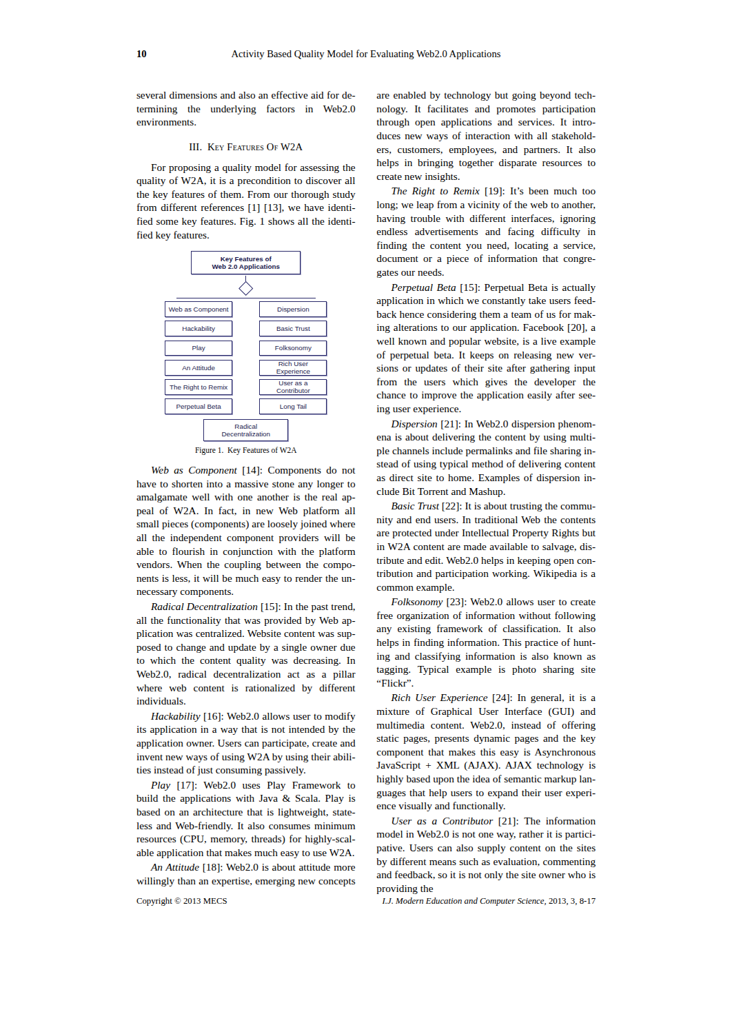10
Activity Based Quality Model for Evaluating Web2.0 Applications
several dimensions and also an effective aid for determining the underlying factors in Web2.0 environments.
III. Key Features Of W2A
For proposing a quality model for assessing the quality of W2A, it is a precondition to discover all the key features of them. From our thorough study from different references [1] [13], we have identified some key features. Fig. 1 shows all the identified key features.
Key Features of
Web 2.0 Applications
Web as Component
Hackability
Play
An Attitude
The Right to Remix
Perpetual Beta
Dispersion
Basic Trust
Folksonomy
Rich User Experience
User as a Contributor
Long Tail
Radical
Decentralization
Figure 1. Key Features of W2A
Web as Component [14]: Components do not have to shorten into a massive stone any longer to amalgamate well with one another is the real appeal of W2A. In fact, in new Web platform all small pieces (components) are loosely joined where all the independent component providers will be able to flourish in conjunction with the platform vendors. When the coupling between the components is less, it will be much easy to render the unnecessary components.
Radical Decentralization [15]: In the past trend, all the functionality that was provided by Web application was centralized. Website content was supposed to change and update by a single owner due to which the content quality was decreasing. In Web2.0, radical decentralization act as a pillar where web content is rationalized by different individuals.
Hackability [16]: Web2.0 allows user to modify its application in a way that is not intended by the application owner. Users can participate, create and invent new ways of using W2A by using their abilities instead of just consuming passively.
Play [17]: Web2.0 uses Play Framework to build the applications with Java & Scala. Play is based on an architecture that is lightweight, stateless and Web-friendly. It also consumes minimum resources (CPU, memory, threads) for highly-scalable application that makes much easy to use W2A.
An Attitude [18]: Web2.0 is about attitude more willingly than an expertise, emerging new concepts are enabled by technology but going beyond technology. It facilitates and promotes participation through open applications and services. It introduces new ways of interaction with all stakeholders, customers, employees, and partners. It also helps in bringing together disparate resources to create new insights.
The Right to Remix [19]: It’s been much too long; we leap from a vicinity of the web to another, having trouble with different interfaces, ignoring endless advertisements and facing difficulty in finding the content you need, locating a service, document or a piece of information that congregates our needs.
Perpetual Beta [15]: Perpetual Beta is actually application in which we constantly take users feedback hence considering them a team of us for making alterations to our application. Facebook [20], a well known and popular website, is a live example of perpetual beta. It keeps on releasing new versions or updates of their site after gathering input from the users which gives the developer the chance to improve the application easily after seeing user experience.
Dispersion [21]: In Web2.0 dispersion phenomena is about delivering the content by using multiple channels include permalinks and file sharing instead of using typical method of delivering content as direct site to home. Examples of dispersion include Bit Torrent and Mashup.
Basic Trust [22]: It is about trusting the community and end users. In traditional Web the contents are protected under Intellectual Property Rights but in W2A content are made available to salvage, distribute and edit. Web2.0 helps in keeping open contribution and participation working. Wikipedia is a common example.
Folksonomy [23]: Web2.0 allows user to create free organization of information without following any existing framework of classification. It also helps in finding information. This practice of hunting and classifying information is also known as tagging. Typical example is photo sharing site “Flickr”.
Rich User Experience [24]: In general, it is a mixture of Graphical User Interface (GUI) and multimedia content. Web2.0, instead of offering static pages, presents dynamic pages and the key component that makes this easy is Asynchronous JavaScript + XML (AJAX). AJAX technology is highly based upon the idea of semantic markup languages that help users to expand their user experience visually and functionally.
User as a Contributor [21]: The information model in Web2.0 is not one way, rather it is participative. Users can also supply content on the sites by different means such as evaluation, commenting and feedback, so it is not only the site owner who is providing the
Copyright © 2013 MECS
I.J. Modern Education and Computer Science, 2013, 3, 8-17